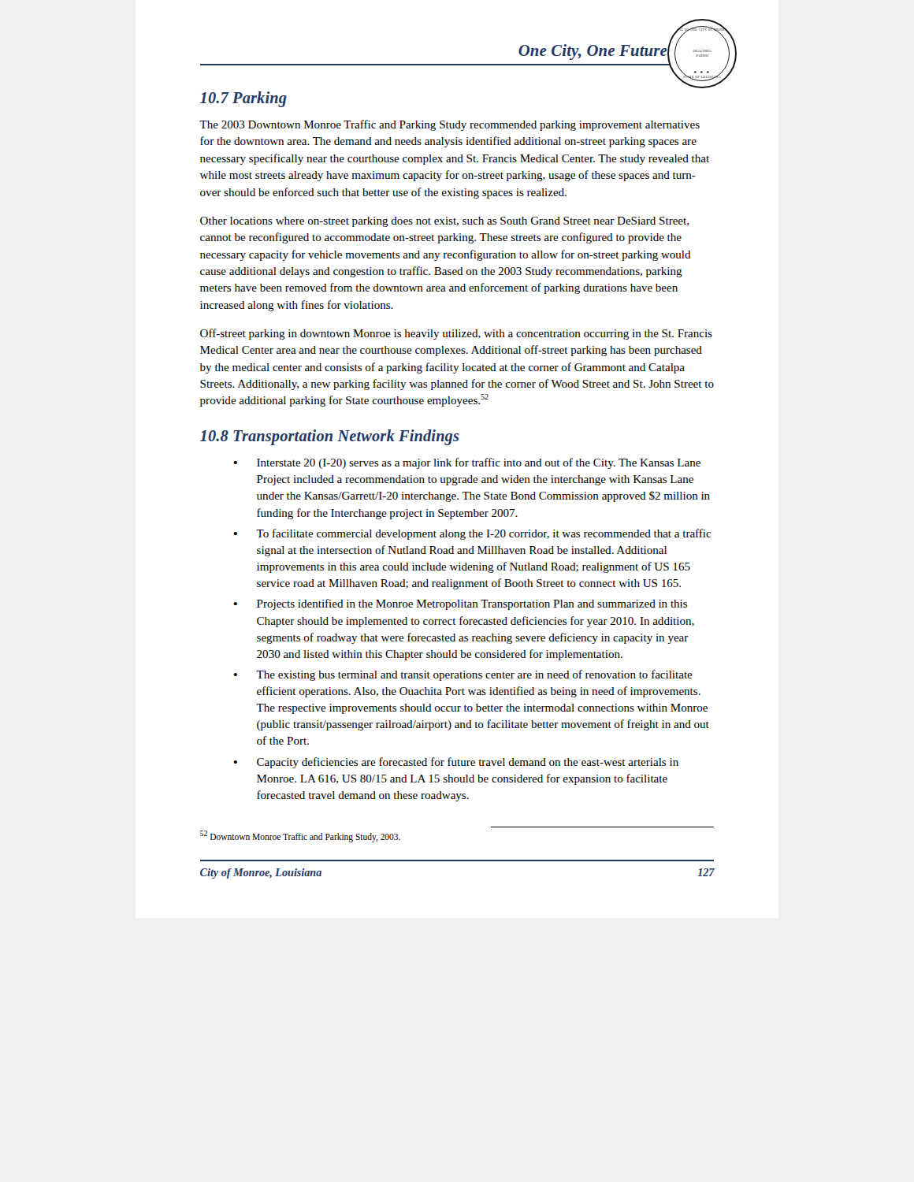Seal of the City of Monroe
OUACHITA
PARISH
★ ★ ★
State of Louisiana
One City, One Future
10.7 Parking
The 2003 Downtown Monroe Traffic and Parking Study recommended parking improvement alternatives for the downtown area. The demand and needs analysis identified additional on-street parking spaces are necessary specifically near the courthouse complex and St. Francis Medical Center. The study revealed that while most streets already have maximum capacity for on-street parking, usage of these spaces and turn-over should be enforced such that better use of the existing spaces is realized.
Other locations where on-street parking does not exist, such as South Grand Street near DeSiard Street, cannot be reconfigured to accommodate on-street parking. These streets are configured to provide the necessary capacity for vehicle movements and any reconfiguration to allow for on-street parking would cause additional delays and congestion to traffic. Based on the 2003 Study recommendations, parking meters have been removed from the downtown area and enforcement of parking durations have been increased along with fines for violations.
Off-street parking in downtown Monroe is heavily utilized, with a concentration occurring in the St. Francis Medical Center area and near the courthouse complexes. Additional off-street parking has been purchased by the medical center and consists of a parking facility located at the corner of Grammont and Catalpa Streets. Additionally, a new parking facility was planned for the corner of Wood Street and St. John Street to provide additional parking for State courthouse employees.52
10.8 Transportation Network Findings
Interstate 20 (I-20) serves as a major link for traffic into and out of the City. The Kansas Lane Project included a recommendation to upgrade and widen the interchange with Kansas Lane under the Kansas/Garrett/I-20 interchange. The State Bond Commission approved $2 million in funding for the Interchange project in September 2007.
To facilitate commercial development along the I-20 corridor, it was recommended that a traffic signal at the intersection of Nutland Road and Millhaven Road be installed. Additional improvements in this area could include widening of Nutland Road; realignment of US 165 service road at Millhaven Road; and realignment of Booth Street to connect with US 165.
Projects identified in the Monroe Metropolitan Transportation Plan and summarized in this Chapter should be implemented to correct forecasted deficiencies for year 2010. In addition, segments of roadway that were forecasted as reaching severe deficiency in capacity in year 2030 and listed within this Chapter should be considered for implementation.
The existing bus terminal and transit operations center are in need of renovation to facilitate efficient operations. Also, the Ouachita Port was identified as being in need of improvements. The respective improvements should occur to better the intermodal connections within Monroe (public transit/passenger railroad/airport) and to facilitate better movement of freight in and out of the Port.
Capacity deficiencies are forecasted for future travel demand on the east-west arterials in Monroe. LA 616, US 80/15 and LA 15 should be considered for expansion to facilitate forecasted travel demand on these roadways.
52 Downtown Monroe Traffic and Parking Study, 2003.
City of Monroe, Louisiana 127